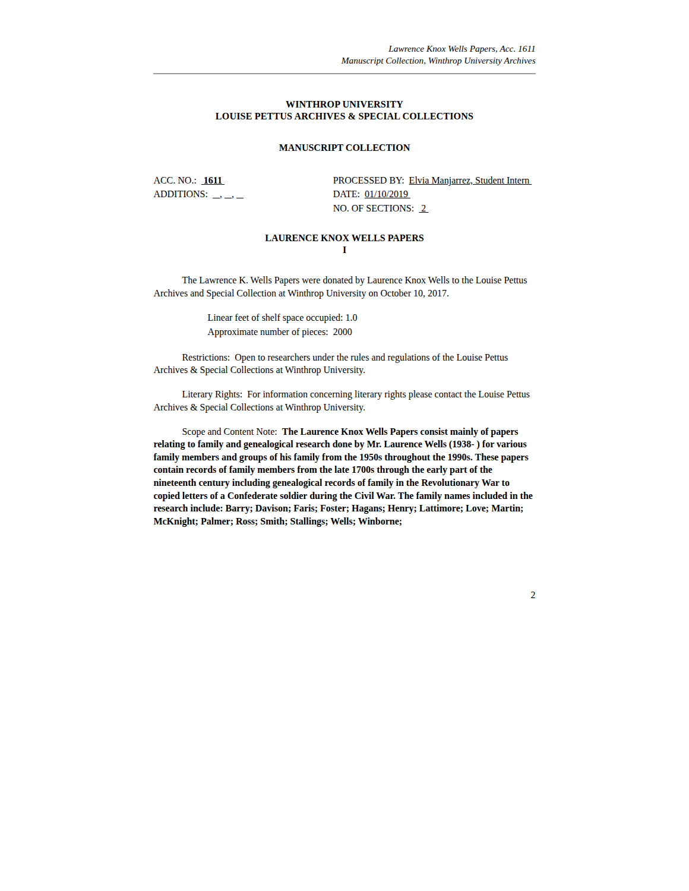Lawrence Knox Wells Papers, Acc. 1611 Manuscript Collection, Winthrop University Archives
WINTHROP UNIVERSITY LOUISE PETTUS ARCHIVES & SPECIAL COLLECTIONS
MANUSCRIPT COLLECTION
| ACC. NO.: 1611 | PROCESSED BY: Elvia Manjarrez, Student Intern |
| ADDITIONS: , , | DATE: 01/10/2019 |
| | NO. OF SECTIONS: 2 |
LAURENCE KNOX WELLS PAPERS I
The Lawrence K. Wells Papers were donated by Laurence Knox Wells to the Louise Pettus Archives and Special Collection at Winthrop University on October 10, 2017.
Linear feet of shelf space occupied: 1.0 Approximate number of pieces: 2000
Restrictions: Open to researchers under the rules and regulations of the Louise Pettus Archives & Special Collections at Winthrop University.
Literary Rights: For information concerning literary rights please contact the Louise Pettus Archives & Special Collections at Winthrop University.
Scope and Content Note: The Laurence Knox Wells Papers consist mainly of papers relating to family and genealogical research done by Mr. Laurence Wells (1938- ) for various family members and groups of his family from the 1950s throughout the 1990s. These papers contain records of family members from the late 1700s through the early part of the nineteenth century including genealogical records of family in the Revolutionary War to copied letters of a Confederate soldier during the Civil War. The family names included in the research include: Barry; Davison; Faris; Foster; Hagans; Henry; Lattimore; Love; Martin; McKnight; Palmer; Ross; Smith; Stallings; Wells; Winborne;
2